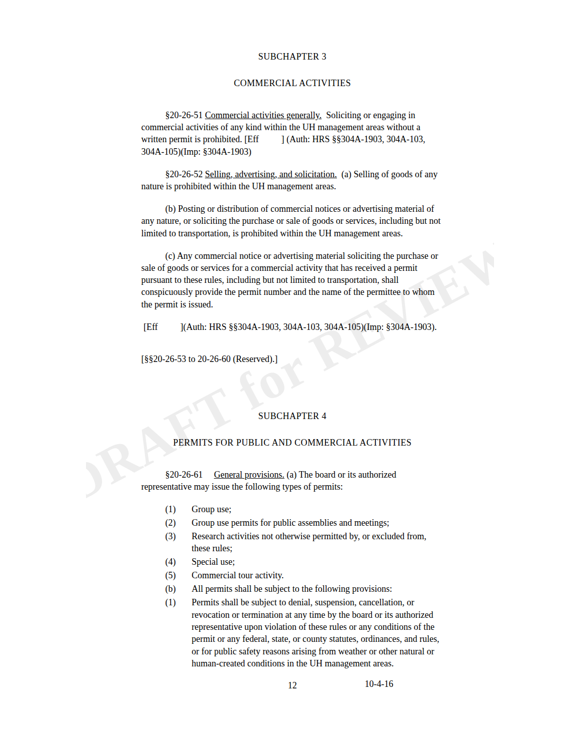DRAFT for REVIEW
SUBCHAPTER 3
COMMERCIAL ACTIVITIES
§20-26-51 Commercial activities generally. Soliciting or engaging in commercial activities of any kind within the UH management areas without a written permit is prohibited. [Eff ] (Auth: HRS §§304A-1903, 304A-103, 304A-105)(Imp: §304A-1903)
§20-26-52 Selling, advertising, and solicitation. (a) Selling of goods of any nature is prohibited within the UH management areas.
(b) Posting or distribution of commercial notices or advertising material of any nature, or soliciting the purchase or sale of goods or services, including but not limited to transportation, is prohibited within the UH management areas.
(c) Any commercial notice or advertising material soliciting the purchase or sale of goods or services for a commercial activity that has received a permit pursuant to these rules, including but not limited to transportation, shall conspicuously provide the permit number and the name of the permittee to whom the permit is issued.
[Eff ](Auth: HRS §§304A-1903, 304A-103, 304A-105)(Imp: §304A-1903).
[§§20-26-53 to 20-26-60 (Reserved).]
SUBCHAPTER 4
PERMITS FOR PUBLIC AND COMMERCIAL ACTIVITIES
§20-26-61 General provisions. (a) The board or its authorized representative may issue the following types of permits:
(1) Group use;
(2) Group use permits for public assemblies and meetings;
(3) Research activities not otherwise permitted by, or excluded from, these rules;
(4) Special use;
(5) Commercial tour activity.
(b) All permits shall be subject to the following provisions:
(1) Permits shall be subject to denial, suspension, cancellation, or revocation or termination at any time by the board or its authorized representative upon violation of these rules or any conditions of the permit or any federal, state, or county statutes, ordinances, and rules, or for public safety reasons arising from weather or other natural or human-created conditions in the UH management areas.
12
10-4-16